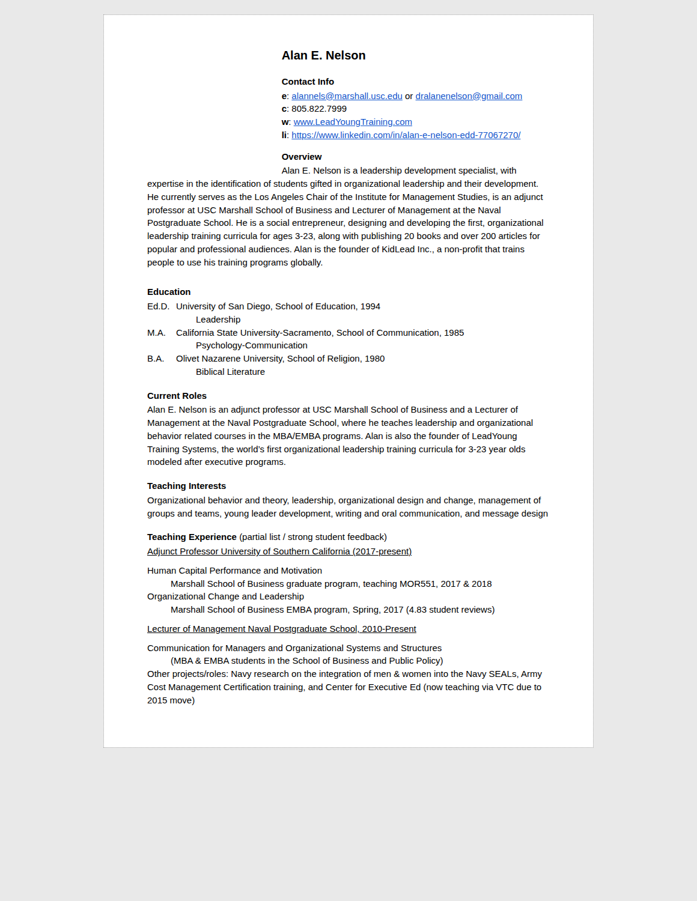Alan E. Nelson
Contact Info
e: alannels@marshall.usc.edu or dralanenelson@gmail.com
c: 805.822.7999
w: www.LeadYoungTraining.com
li: https://www.linkedin.com/in/alan-e-nelson-edd-77067270/
Overview
Alan E. Nelson is a leadership development specialist, with expertise in the identification of students gifted in organizational leadership and their development. He currently serves as the Los Angeles Chair of the Institute for Management Studies, is an adjunct professor at USC Marshall School of Business and Lecturer of Management at the Naval Postgraduate School. He is a social entrepreneur, designing and developing the first, organizational leadership training curricula for ages 3-23, along with publishing 20 books and over 200 articles for popular and professional audiences. Alan is the founder of KidLead Inc., a non-profit that trains people to use his training programs globally.
Education
Ed.D.
University of San Diego, School of Education, 1994 Leadership
M.A.
California State University-Sacramento, School of Communication, 1985 Psychology-Communication
B.A.
Olivet Nazarene University, School of Religion, 1980 Biblical Literature
Current Roles
Alan E. Nelson is an adjunct professor at USC Marshall School of Business and a Lecturer of Management at the Naval Postgraduate School, where he teaches leadership and organizational behavior related courses in the MBA/EMBA programs. Alan is also the founder of LeadYoung Training Systems, the world’s first organizational leadership training curricula for 3-23 year olds modeled after executive programs.
Teaching Interests
Organizational behavior and theory, leadership, organizational design and change, management of groups and teams, young leader development, writing and oral communication, and message design
Teaching Experience (partial list / strong student feedback)
Adjunct Professor University of Southern California (2017-present)
Human Capital Performance and Motivation
Marshall School of Business graduate program, teaching MOR551, 2017 & 2018
Organizational Change and Leadership
Marshall School of Business EMBA program, Spring, 2017 (4.83 student reviews)
Lecturer of Management Naval Postgraduate School, 2010-Present
Communication for Managers and Organizational Systems and Structures
(MBA & EMBA students in the School of Business and Public Policy)
Other projects/roles: Navy research on the integration of men & women into the Navy SEALs, Army Cost Management Certification training, and Center for Executive Ed (now teaching via VTC due to 2015 move)